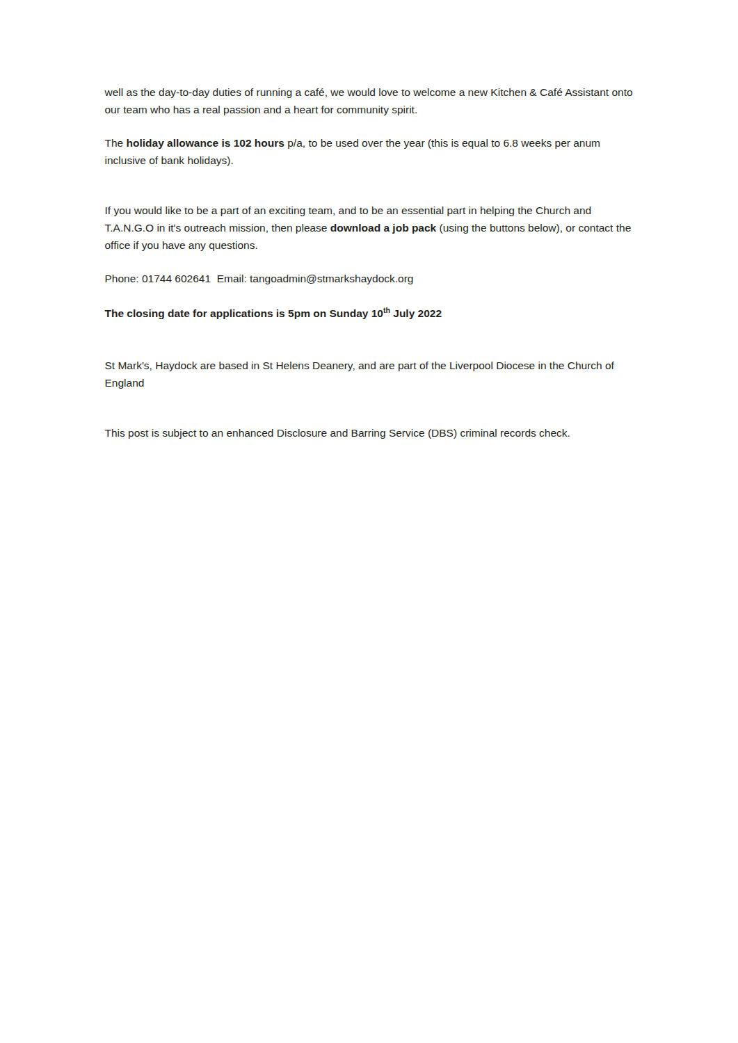well as the day-to-day duties of running a café, we would love to welcome a new Kitchen & Café Assistant onto our team who has a real passion and a heart for community spirit.
The holiday allowance is 102 hours p/a, to be used over the year (this is equal to 6.8 weeks per anum inclusive of bank holidays).
If you would like to be a part of an exciting team, and to be an essential part in helping the Church and T.A.N.G.O in it's outreach mission, then please download a job pack (using the buttons below), or contact the office if you have any questions.
Phone: 01744 602641 Email: tangoadmin@stmarkshaydock.org
The closing date for applications is 5pm on Sunday 10th July 2022
St Mark's, Haydock are based in St Helens Deanery, and are part of the Liverpool Diocese in the Church of England
This post is subject to an enhanced Disclosure and Barring Service (DBS) criminal records check.